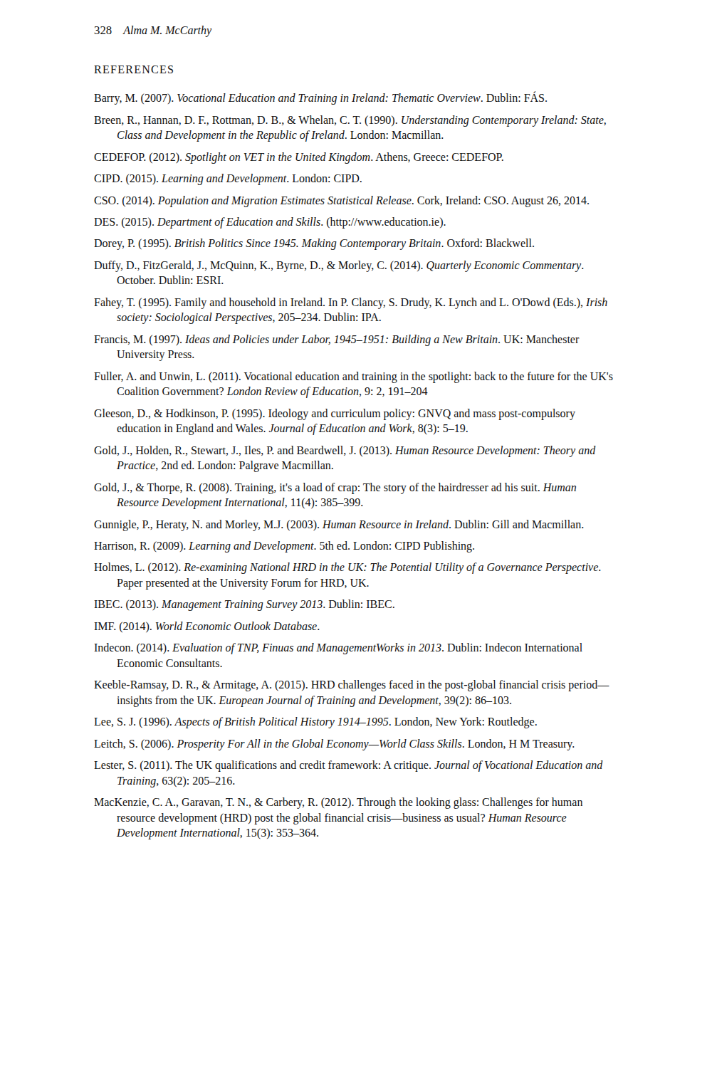328 Alma M. McCarthy
REFERENCES
Barry, M. (2007). Vocational Education and Training in Ireland: Thematic Overview. Dublin: FÁS.
Breen, R., Hannan, D. F., Rottman, D. B., & Whelan, C. T. (1990). Understanding Contemporary Ireland: State, Class and Development in the Republic of Ireland. London: Macmillan.
CEDEFOP. (2012). Spotlight on VET in the United Kingdom. Athens, Greece: CEDEFOP.
CIPD. (2015). Learning and Development. London: CIPD.
CSO. (2014). Population and Migration Estimates Statistical Release. Cork, Ireland: CSO. August 26, 2014.
DES. (2015). Department of Education and Skills. (http://www.education.ie).
Dorey, P. (1995). British Politics Since 1945. Making Contemporary Britain. Oxford: Blackwell.
Duffy, D., FitzGerald, J., McQuinn, K., Byrne, D., & Morley, C. (2014). Quarterly Economic Commentary. October. Dublin: ESRI.
Fahey, T. (1995). Family and household in Ireland. In P. Clancy, S. Drudy, K. Lynch and L. O'Dowd (Eds.), Irish society: Sociological Perspectives, 205–234. Dublin: IPA.
Francis, M. (1997). Ideas and Policies under Labor, 1945–1951: Building a New Britain. UK: Manchester University Press.
Fuller, A. and Unwin, L. (2011). Vocational education and training in the spotlight: back to the future for the UK's Coalition Government? London Review of Education, 9: 2, 191–204
Gleeson, D., & Hodkinson, P. (1995). Ideology and curriculum policy: GNVQ and mass post-compulsory education in England and Wales. Journal of Education and Work, 8(3): 5–19.
Gold, J., Holden, R., Stewart, J., Iles, P. and Beardwell, J. (2013). Human Resource Development: Theory and Practice, 2nd ed. London: Palgrave Macmillan.
Gold, J., & Thorpe, R. (2008). Training, it's a load of crap: The story of the hairdresser ad his suit. Human Resource Development International, 11(4): 385–399.
Gunnigle, P., Heraty, N. and Morley, M.J. (2003). Human Resource in Ireland. Dublin: Gill and Macmillan.
Harrison, R. (2009). Learning and Development. 5th ed. London: CIPD Publishing.
Holmes, L. (2012). Re-examining National HRD in the UK: The Potential Utility of a Governance Perspective. Paper presented at the University Forum for HRD, UK.
IBEC. (2013). Management Training Survey 2013. Dublin: IBEC.
IMF. (2014). World Economic Outlook Database.
Indecon. (2014). Evaluation of TNP, Finuas and ManagementWorks in 2013. Dublin: Indecon International Economic Consultants.
Keeble-Ramsay, D. R., & Armitage, A. (2015). HRD challenges faced in the post-global financial crisis period—insights from the UK. European Journal of Training and Development, 39(2): 86–103.
Lee, S. J. (1996). Aspects of British Political History 1914–1995. London, New York: Routledge.
Leitch, S. (2006). Prosperity For All in the Global Economy—World Class Skills. London, H M Treasury.
Lester, S. (2011). The UK qualifications and credit framework: A critique. Journal of Vocational Education and Training, 63(2): 205–216.
MacKenzie, C. A., Garavan, T. N., & Carbery, R. (2012). Through the looking glass: Challenges for human resource development (HRD) post the global financial crisis—business as usual? Human Resource Development International, 15(3): 353–364.